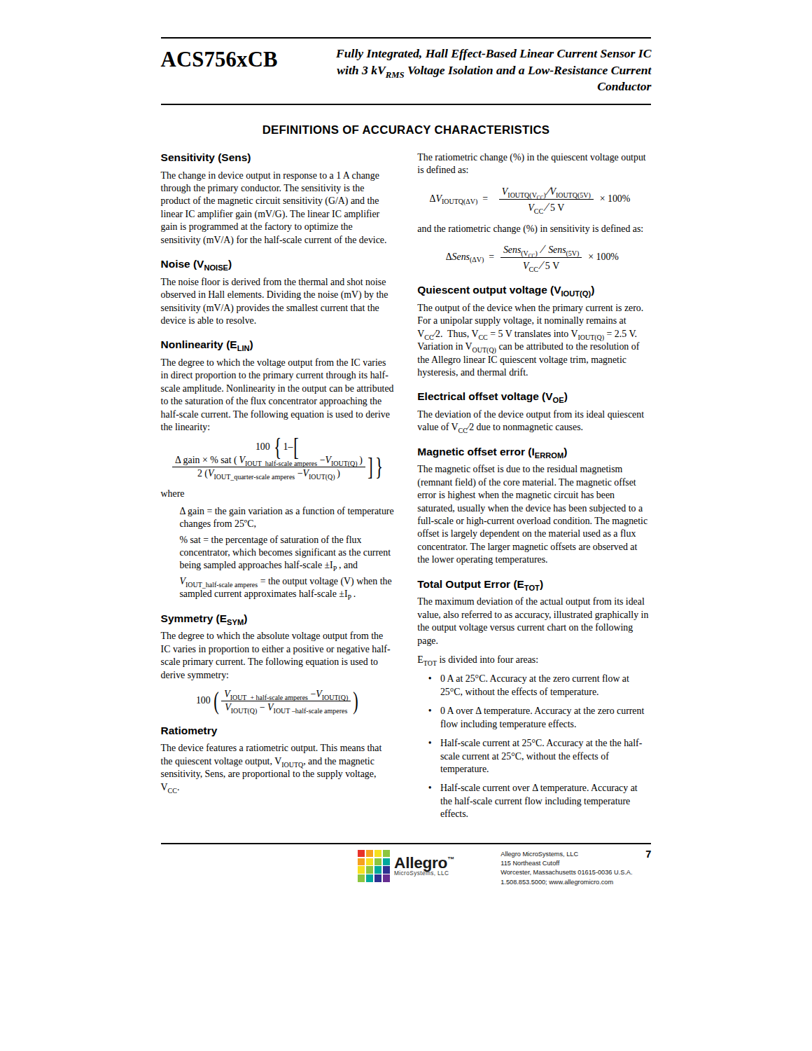ACS756xCB
Fully Integrated, Hall Effect-Based Linear Current Sensor IC
with 3 kVRMS Voltage Isolation and a Low-Resistance Current Conductor
DEFINITIONS OF ACCURACY CHARACTERISTICS
Sensitivity (Sens)
The change in device output in response to a 1 A change through the primary conductor. The sensitivity is the product of the magnetic circuit sensitivity (G/A) and the linear IC amplifier gain (mV/G). The linear IC amplifier gain is programmed at the factory to optimize the sensitivity (mV/A) for the half-scale current of the device.
Noise (VNOISE)
The noise floor is derived from the thermal and shot noise observed in Hall elements. Dividing the noise (mV) by the sensitivity (mV/A) provides the smallest current that the device is able to resolve.
Nonlinearity (ELIN)
The degree to which the voltage output from the IC varies in direct proportion to the primary current through its half-scale amplitude. Nonlinearity in the output can be attributed to the saturation of the flux concentrator approaching the half-scale current. The following equation is used to derive the linearity:
100 {1–[Δ gain × % sat ( VIOUT_half-scale amperes −VIOUT(Q) ) 2 (VIOUT_quarter-scale amperes −VIOUT(Q) )]}
where
Δ gain = the gain variation as a function of temperature changes from 25ºC,
% sat = the percentage of saturation of the flux concentrator, which becomes significant as the current being sampled approaches half-scale ±IP , and
VIOUT_half-scale amperes = the output voltage (V) when the sampled current approximates half-scale ±IP .
Symmetry (ESYM)
The degree to which the absolute voltage output from the IC varies in proportion to either a positive or negative half-scale primary current. The following equation is used to derive symmetry:
100 (VIOUT_+ half-scale amperes −VIOUT(Q) VIOUT(Q) − VIOUT –half-scale amperes)
Ratiometry
The device features a ratiometric output. This means that the quiescent voltage output, VIOUTQ, and the magnetic sensitivity, Sens, are proportional to the supply voltage, VCC.
The ratiometric change (%) in the quiescent voltage output is defined as:
ΔVIOUTQ(ΔV) = VIOUTQ(VCC) ∕VIOUTQ(5V) VCC ∕ 5 V × 100%
and the ratiometric change (%) in sensitivity is defined as:
ΔSens(ΔV) = Sens(VCC)  ∕  Sens(5V) VCC ∕ 5 V × 100%
Quiescent output voltage (VIOUT(Q))
The output of the device when the primary current is zero. For a unipolar supply voltage, it nominally remains at VCC∕2. Thus, VCC = 5 V translates into VIOUT(Q) = 2.5 V. Variation in VOUT(Q) can be attributed to the resolution of the Allegro linear IC quiescent voltage trim, magnetic hysteresis, and thermal drift.
Electrical offset voltage (VOE)
The deviation of the device output from its ideal quiescent value of VCC∕2 due to nonmagnetic causes.
Magnetic offset error (IERROM)
The magnetic offset is due to the residual magnetism (remnant field) of the core material. The magnetic offset error is highest when the magnetic circuit has been saturated, usually when the device has been subjected to a full-scale or high-current overload condition. The magnetic offset is largely dependent on the material used as a flux concentrator. The larger magnetic offsets are observed at the lower operating temperatures.
Total Output Error (ETOT)
The maximum deviation of the actual output from its ideal value, also referred to as accuracy, illustrated graphically in the output voltage versus current chart on the following page.
ETOT is divided into four areas:
0 A at 25°C. Accuracy at the zero current flow at 25°C, without the effects of temperature.
0 A over Δ temperature. Accuracy at the zero current flow including temperature effects.
Half-scale current at 25°C. Accuracy at the the half-scale current at 25°C, without the effects of temperature.
Half-scale current over Δ temperature. Accuracy at the half-scale current flow including temperature effects.
Allegro™
MicroSystems, LLC
Allegro MicroSystems, LLC
115 Northeast Cutoff
Worcester, Massachusetts 01615-0036 U.S.A.
1.508.853.5000; www.allegromicro.com
7